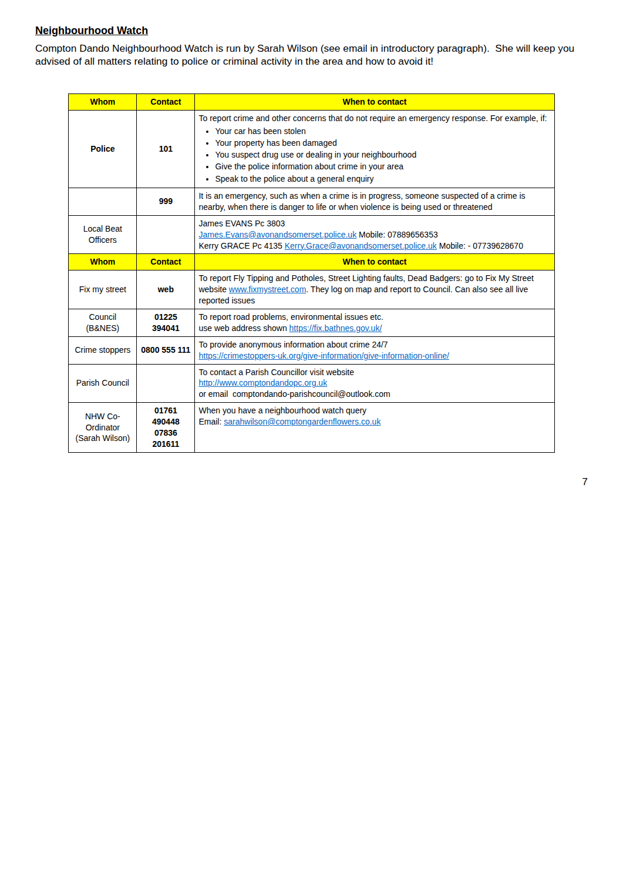Neighbourhood Watch
Compton Dando Neighbourhood Watch is run by Sarah Wilson (see email in introductory paragraph). She will keep you advised of all matters relating to police or criminal activity in the area and how to avoid it!
| Whom | Contact | When to contact |
| Police | 101 | To report crime and other concerns that do not require an emergency response. For example, if: Your car has been stolen Your property has been damaged You suspect drug use or dealing in your neighbourhood Give the police information about crime in your area Speak to the police about a general enquiry |
| | 999 | It is an emergency, such as when a crime is in progress, someone suspected of a crime is nearby, when there is danger to life or when violence is being used or threatened |
| Local Beat Officers | | James EVANS Pc 3803 James.Evans@avonandsomerset.police.uk Mobile: 07889656353 Kerry GRACE Pc 4135 Kerry.Grace@avonandsomerset.police.uk Mobile: - 07739628670 |
| Whom | Contact | When to contact |
| Fix my street | web | To report Fly Tipping and Potholes, Street Lighting faults, Dead Badgers: go to Fix My Street website www.fixmystreet.com . They log on map and report to Council. Can also see all live reported issues |
| Council (B&NES) | 01225 394041 | To report road problems, environmental issues etc. use web address shown https://fix.bathnes.gov.uk/ |
| Crime stoppers | 0800 555 111 | To provide anonymous information about crime 24/7 https://crimestoppers-uk.org/give-information/give-information-online/ |
| Parish Council | | To contact a Parish Councillor visit website http://www.comptondandopc.org.uk or email comptondando-parishcouncil@outlook.com |
| NHW Co-Ordinator (Sarah Wilson) | 01761 490448 07836 201611 | When you have a neighbourhood watch query Email: sarahwilson@comptongardenflowers.co.uk |
7